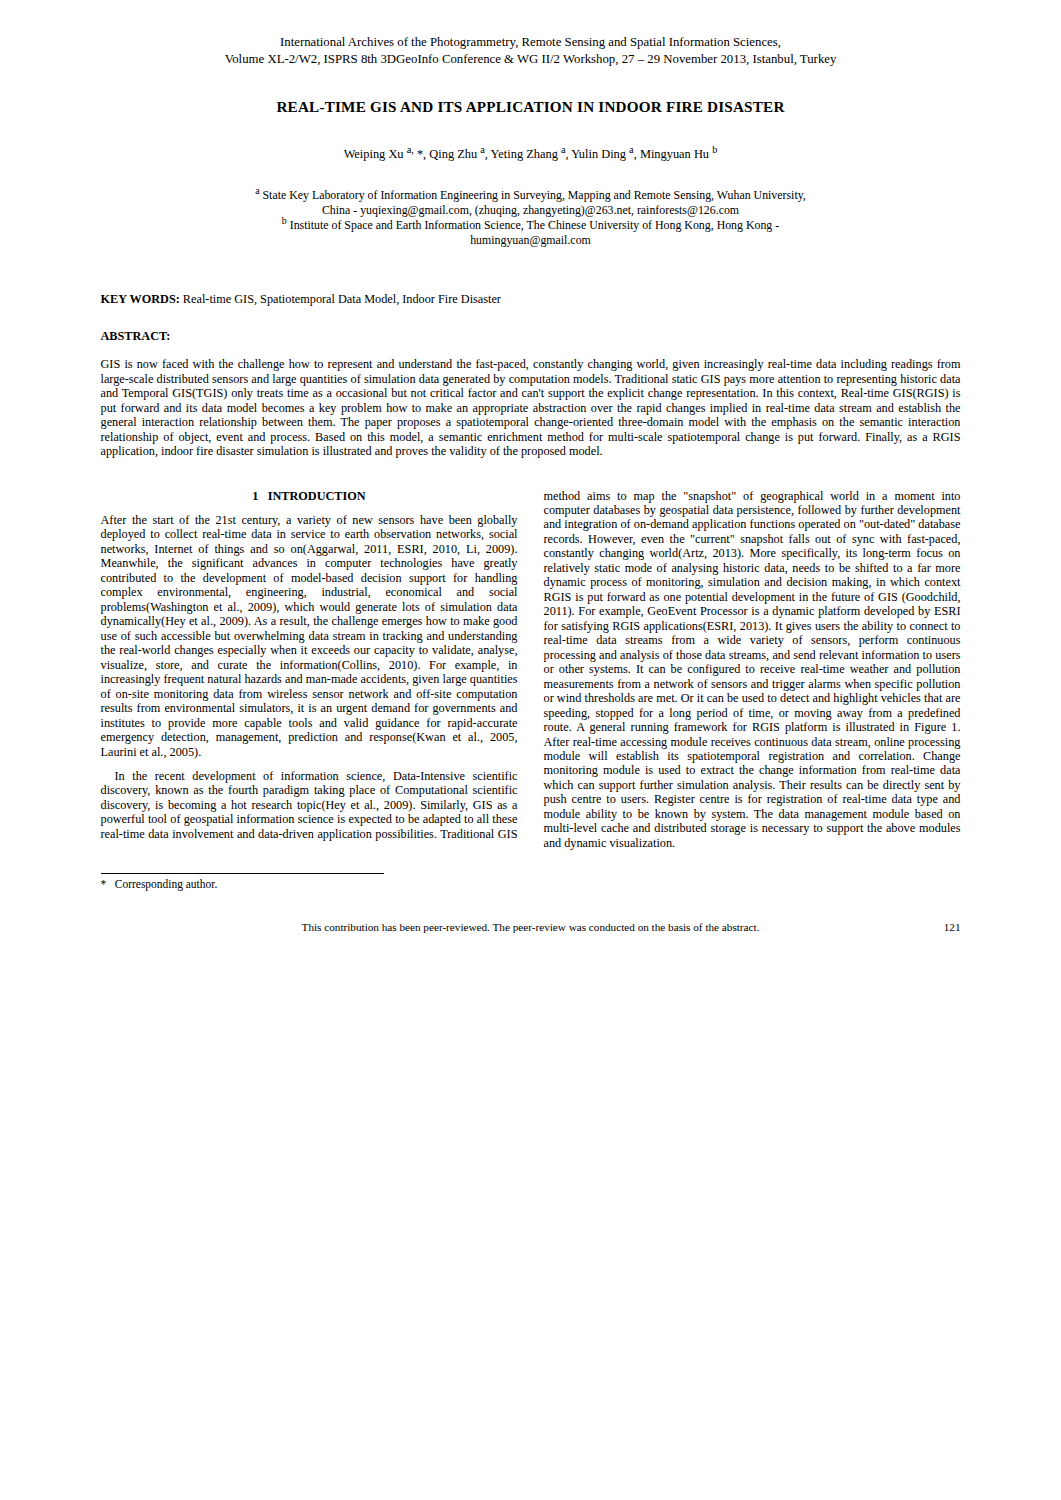International Archives of the Photogrammetry, Remote Sensing and Spatial Information Sciences,
Volume XL-2/W2, ISPRS 8th 3DGeoInfo Conference & WG II/2 Workshop, 27 – 29 November 2013, Istanbul, Turkey
REAL-TIME GIS AND ITS APPLICATION IN INDOOR FIRE DISASTER
Weiping Xu a, *, Qing Zhu a, Yeting Zhang a, Yulin Ding a, Mingyuan Hu b
a State Key Laboratory of Information Engineering in Surveying, Mapping and Remote Sensing, Wuhan University,
China - yuqiexing@gmail.com, (zhuqing, zhangyeting)@263.net, rainforests@126.com
b Institute of Space and Earth Information Science, The Chinese University of Hong Kong, Hong Kong -
humingyuan@gmail.com
KEY WORDS: Real-time GIS, Spatiotemporal Data Model, Indoor Fire Disaster
ABSTRACT:
GIS is now faced with the challenge how to represent and understand the fast-paced, constantly changing world, given increasingly real-time data including readings from large-scale distributed sensors and large quantities of simulation data generated by computation models. Traditional static GIS pays more attention to representing historic data and Temporal GIS(TGIS) only treats time as a occasional but not critical factor and can't support the explicit change representation. In this context, Real-time GIS(RGIS) is put forward and its data model becomes a key problem how to make an appropriate abstraction over the rapid changes implied in real-time data stream and establish the general interaction relationship between them. The paper proposes a spatiotemporal change-oriented three-domain model with the emphasis on the semantic interaction relationship of object, event and process. Based on this model, a semantic enrichment method for multi-scale spatiotemporal change is put forward. Finally, as a RGIS application, indoor fire disaster simulation is illustrated and proves the validity of the proposed model.
1 INTRODUCTION
After the start of the 21st century, a variety of new sensors have been globally deployed to collect real-time data in service to earth observation networks, social networks, Internet of things and so on(Aggarwal, 2011, ESRI, 2010, Li, 2009). Meanwhile, the significant advances in computer technologies have greatly contributed to the development of model-based decision support for handling complex environmental, engineering, industrial, economical and social problems(Washington et al., 2009), which would generate lots of simulation data dynamically(Hey et al., 2009). As a result, the challenge emerges how to make good use of such accessible but overwhelming data stream in tracking and understanding the real-world changes especially when it exceeds our capacity to validate, analyse, visualize, store, and curate the information(Collins, 2010). For example, in increasingly frequent natural hazards and man-made accidents, given large quantities of on-site monitoring data from wireless sensor network and off-site computation results from environmental simulators, it is an urgent demand for governments and institutes to provide more capable tools and valid guidance for rapid-accurate emergency detection, management, prediction and response(Kwan et al., 2005, Laurini et al., 2005).
In the recent development of information science, Data-Intensive scientific discovery, known as the fourth paradigm taking place of Computational scientific discovery, is becoming a hot research topic(Hey et al., 2009). Similarly, GIS as a powerful tool of geospatial information science is expected to be adapted to all these real-time data involvement and data-driven application possibilities. Traditional GIS method aims to map the "snapshot" of geographical world in a moment into computer databases by geospatial data persistence, followed by further development and integration of on-demand application functions operated on "out-dated" database records. However, even the "current" snapshot falls out of sync with fast-paced, constantly changing world(Artz, 2013). More specifically, its long-term focus on relatively static mode of analysing historic data, needs to be shifted to a far more dynamic process of monitoring, simulation and decision making, in which context RGIS is put forward as one potential development in the future of GIS (Goodchild, 2011). For example, GeoEvent Processor is a dynamic platform developed by ESRI for satisfying RGIS applications(ESRI, 2013). It gives users the ability to connect to real-time data streams from a wide variety of sensors, perform continuous processing and analysis of those data streams, and send relevant information to users or other systems. It can be configured to receive real-time weather and pollution measurements from a network of sensors and trigger alarms when specific pollution or wind thresholds are met. Or it can be used to detect and highlight vehicles that are speeding, stopped for a long period of time, or moving away from a predefined route. A general running framework for RGIS platform is illustrated in Figure 1. After real-time accessing module receives continuous data stream, online processing module will establish its spatiotemporal registration and correlation. Change monitoring module is used to extract the change information from real-time data which can support further simulation analysis. Their results can be directly sent by push centre to users. Register centre is for registration of real-time data type and module ability to be known by system. The data management module based on multi-level cache and distributed storage is necessary to support the above modules and dynamic visualization.
* Corresponding author.
This contribution has been peer-reviewed. The peer-review was conducted on the basis of the abstract. 121